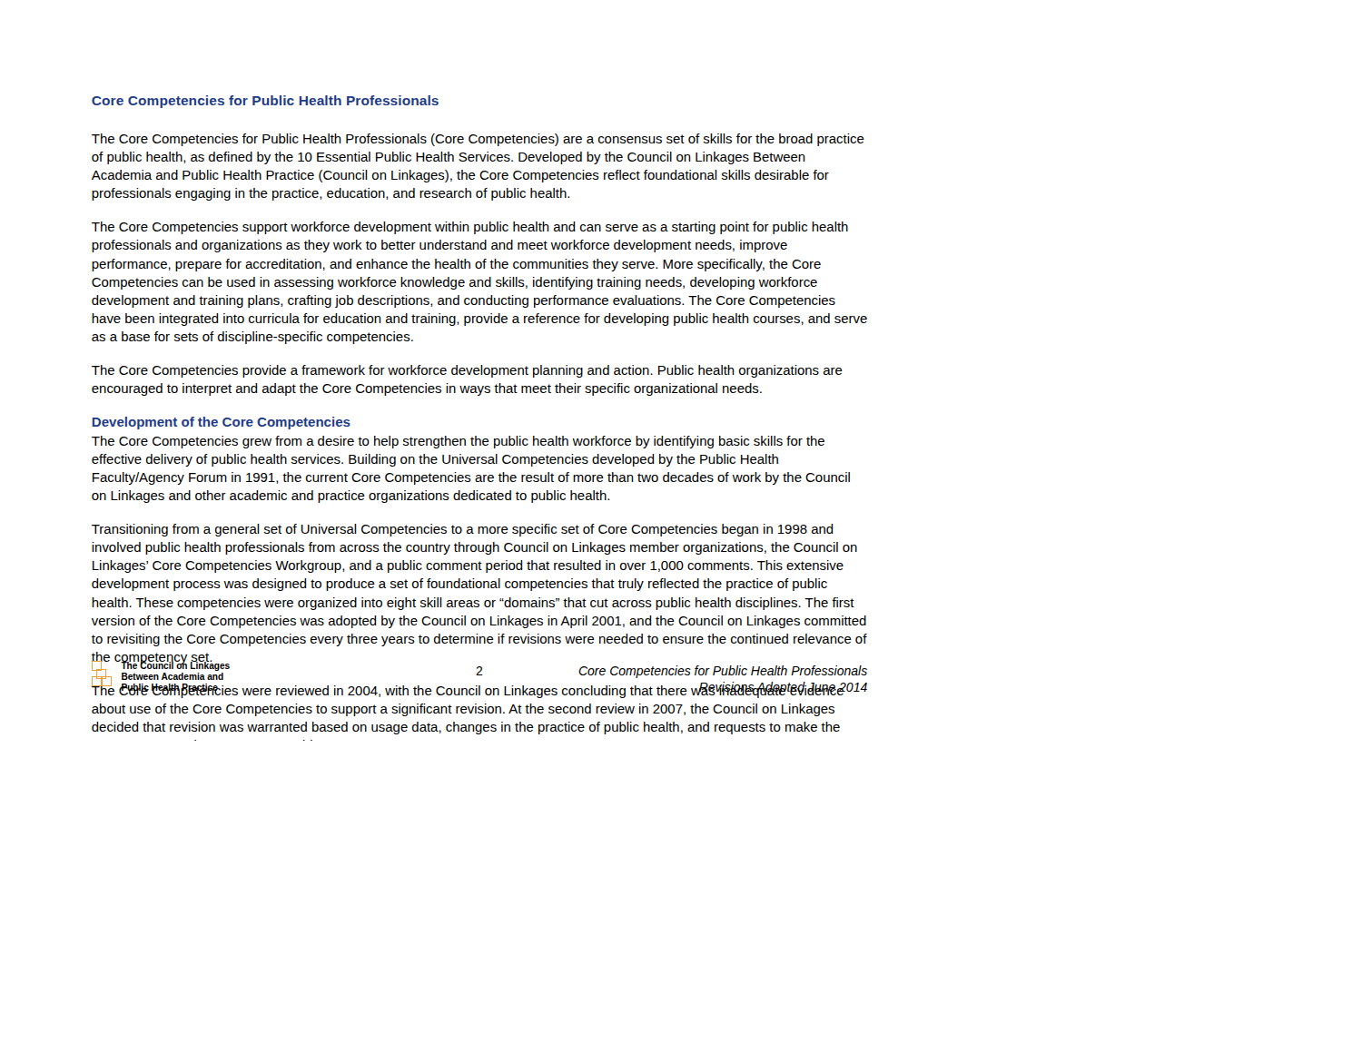Core Competencies for Public Health Professionals
The Core Competencies for Public Health Professionals (Core Competencies) are a consensus set of skills for the broad practice of public health, as defined by the 10 Essential Public Health Services. Developed by the Council on Linkages Between Academia and Public Health Practice (Council on Linkages), the Core Competencies reflect foundational skills desirable for professionals engaging in the practice, education, and research of public health.
The Core Competencies support workforce development within public health and can serve as a starting point for public health professionals and organizations as they work to better understand and meet workforce development needs, improve performance, prepare for accreditation, and enhance the health of the communities they serve. More specifically, the Core Competencies can be used in assessing workforce knowledge and skills, identifying training needs, developing workforce development and training plans, crafting job descriptions, and conducting performance evaluations. The Core Competencies have been integrated into curricula for education and training, provide a reference for developing public health courses, and serve as a base for sets of discipline-specific competencies.
The Core Competencies provide a framework for workforce development planning and action. Public health organizations are encouraged to interpret and adapt the Core Competencies in ways that meet their specific organizational needs.
Development of the Core Competencies
The Core Competencies grew from a desire to help strengthen the public health workforce by identifying basic skills for the effective delivery of public health services. Building on the Universal Competencies developed by the Public Health Faculty/Agency Forum in 1991, the current Core Competencies are the result of more than two decades of work by the Council on Linkages and other academic and practice organizations dedicated to public health.
Transitioning from a general set of Universal Competencies to a more specific set of Core Competencies began in 1998 and involved public health professionals from across the country through Council on Linkages member organizations, the Council on Linkages’ Core Competencies Workgroup, and a public comment period that resulted in over 1,000 comments. This extensive development process was designed to produce a set of foundational competencies that truly reflected the practice of public health. These competencies were organized into eight skill areas or “domains” that cut across public health disciplines. The first version of the Core Competencies was adopted by the Council on Linkages in April 2001, and the Council on Linkages committed to revisiting the Core Competencies every three years to determine if revisions were needed to ensure the continued relevance of the competency set.
The Core Competencies were reviewed in 2004, with the Council on Linkages concluding that there was inadequate evidence about use of the Core Competencies to support a significant revision. At the second review in 2007, the Council on Linkages decided that revision was warranted based on usage data, changes in the practice of public health, and requests to make the Core Competencies more measurable.
The Council on Linkages
Between Academia and
Public Health Practice
2
Core Competencies for Public Health Professionals
Revisions Adopted June 2014